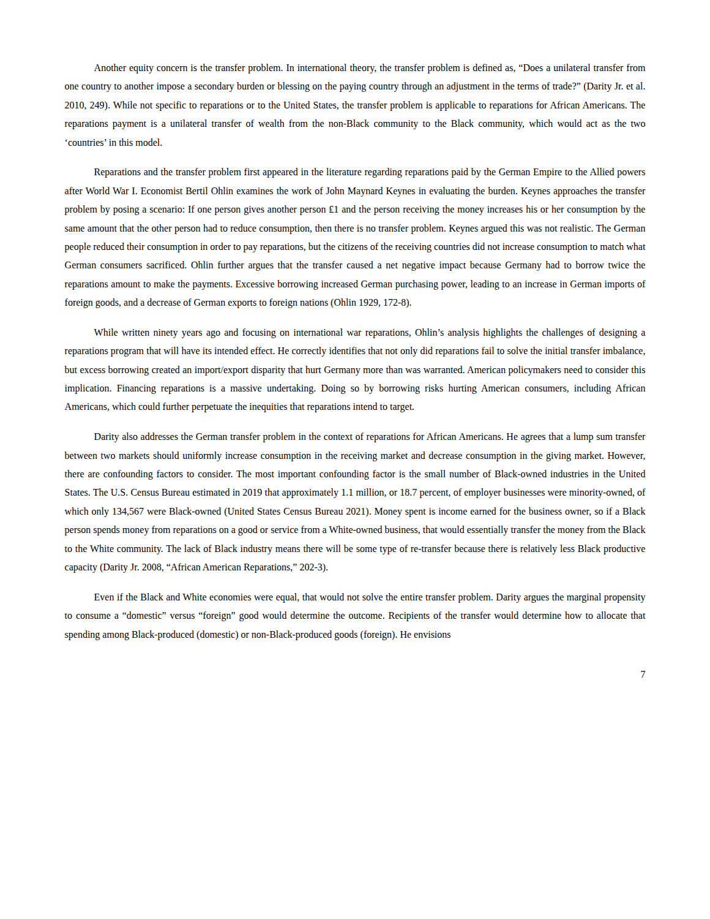Another equity concern is the transfer problem. In international theory, the transfer problem is defined as, “Does a unilateral transfer from one country to another impose a secondary burden or blessing on the paying country through an adjustment in the terms of trade?” (Darity Jr. et al. 2010, 249). While not specific to reparations or to the United States, the transfer problem is applicable to reparations for African Americans. The reparations payment is a unilateral transfer of wealth from the non-Black community to the Black community, which would act as the two ‘countries’ in this model.
Reparations and the transfer problem first appeared in the literature regarding reparations paid by the German Empire to the Allied powers after World War I. Economist Bertil Ohlin examines the work of John Maynard Keynes in evaluating the burden. Keynes approaches the transfer problem by posing a scenario: If one person gives another person ₤1 and the person receiving the money increases his or her consumption by the same amount that the other person had to reduce consumption, then there is no transfer problem. Keynes argued this was not realistic. The German people reduced their consumption in order to pay reparations, but the citizens of the receiving countries did not increase consumption to match what German consumers sacrificed. Ohlin further argues that the transfer caused a net negative impact because Germany had to borrow twice the reparations amount to make the payments. Excessive borrowing increased German purchasing power, leading to an increase in German imports of foreign goods, and a decrease of German exports to foreign nations (Ohlin 1929, 172-8).
While written ninety years ago and focusing on international war reparations, Ohlin’s analysis highlights the challenges of designing a reparations program that will have its intended effect. He correctly identifies that not only did reparations fail to solve the initial transfer imbalance, but excess borrowing created an import/export disparity that hurt Germany more than was warranted. American policymakers need to consider this implication. Financing reparations is a massive undertaking. Doing so by borrowing risks hurting American consumers, including African Americans, which could further perpetuate the inequities that reparations intend to target.
Darity also addresses the German transfer problem in the context of reparations for African Americans. He agrees that a lump sum transfer between two markets should uniformly increase consumption in the receiving market and decrease consumption in the giving market. However, there are confounding factors to consider. The most important confounding factor is the small number of Black-owned industries in the United States. The U.S. Census Bureau estimated in 2019 that approximately 1.1 million, or 18.7 percent, of employer businesses were minority-owned, of which only 134,567 were Black-owned (United States Census Bureau 2021). Money spent is income earned for the business owner, so if a Black person spends money from reparations on a good or service from a White-owned business, that would essentially transfer the money from the Black to the White community. The lack of Black industry means there will be some type of re-transfer because there is relatively less Black productive capacity (Darity Jr. 2008, “African American Reparations,” 202-3).
Even if the Black and White economies were equal, that would not solve the entire transfer problem. Darity argues the marginal propensity to consume a “domestic” versus “foreign” good would determine the outcome. Recipients of the transfer would determine how to allocate that spending among Black-produced (domestic) or non-Black-produced goods (foreign). He envisions
7